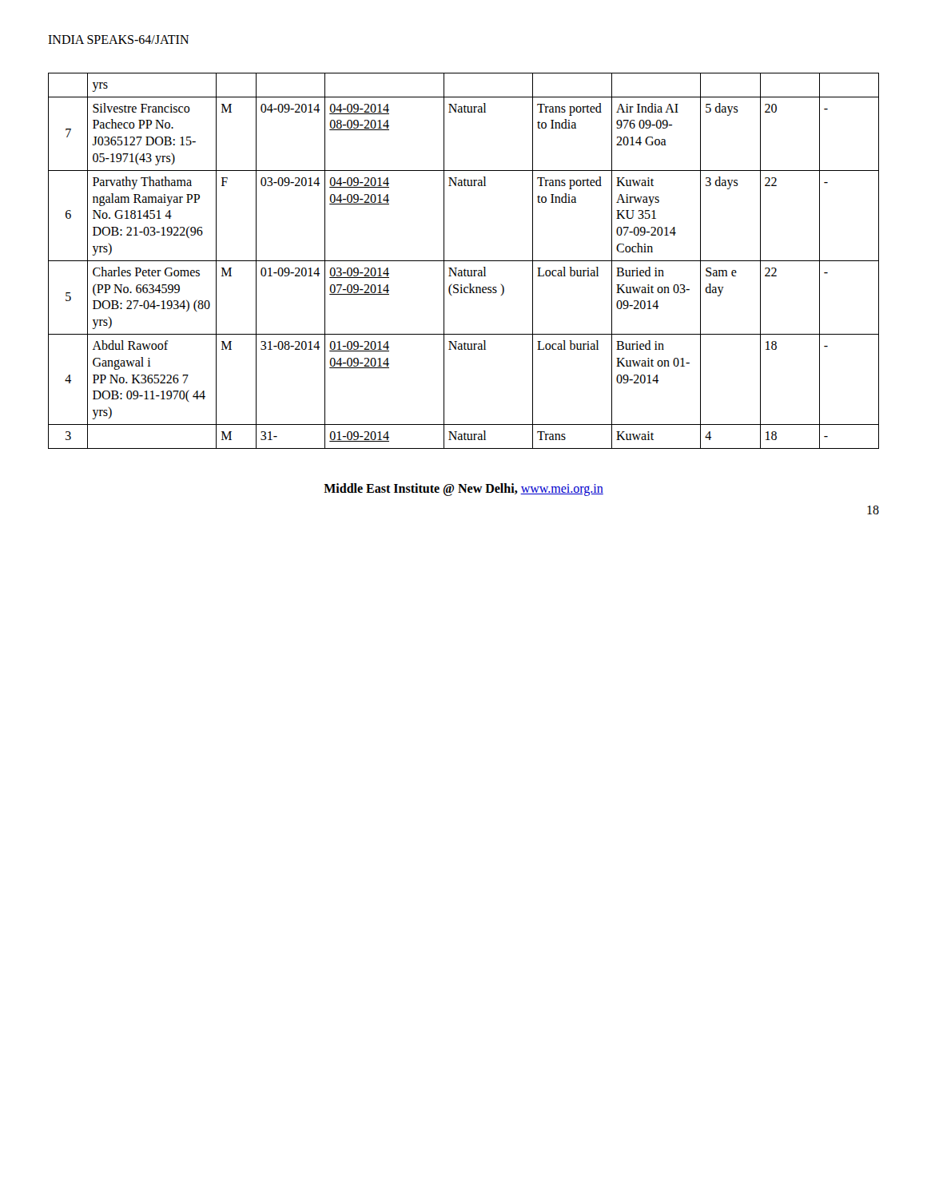INDIA SPEAKS-64/JATIN
| | yrs | | | | | | | | | |
| 7 | Silvestre Francisco Pacheco PP No. J0365127 DOB: 15-05-1971(43 yrs) | M | 04-09-2014 | 04-09-2014 08-09-2014 | Natural | Trans ported to India | Air India AI 976 09-09-2014 Goa | 5 days | 20 | - |
| 6 | Parvathy Thathama ngalam Ramaiyar PP No. G181451 4 DOB: 21-03-1922(96 yrs) | F | 03-09-2014 | 04-09-2014 04-09-2014 | Natural | Trans ported to India | Kuwait Airways KU 351 07-09-2014 Cochin | 3 days | 22 | - |
| 5 | Charles Peter Gomes (PP No. 6634599 DOB: 27-04-1934) (80 yrs) | M | 01-09-2014 | 03-09-2014 07-09-2014 | Natural (Sickness ) | Local burial | Buried in Kuwait on 03-09-2014 | Sam e day | 22 | - |
| 4 | Abdul Rawoof Gangawal i PP No. K365226 7 DOB: 09-11-1970( 44 yrs) | M | 31-08-2014 | 01-09-2014 04-09-2014 | Natural | Local burial | Buried in Kuwait on 01-09-2014 | | 18 | - |
| 3 | | M | 31- | 01-09-2014 | Natural | Trans | Kuwait | 4 | 18 | - |
Middle East Institute @ New Delhi, www.mei.org.in
18